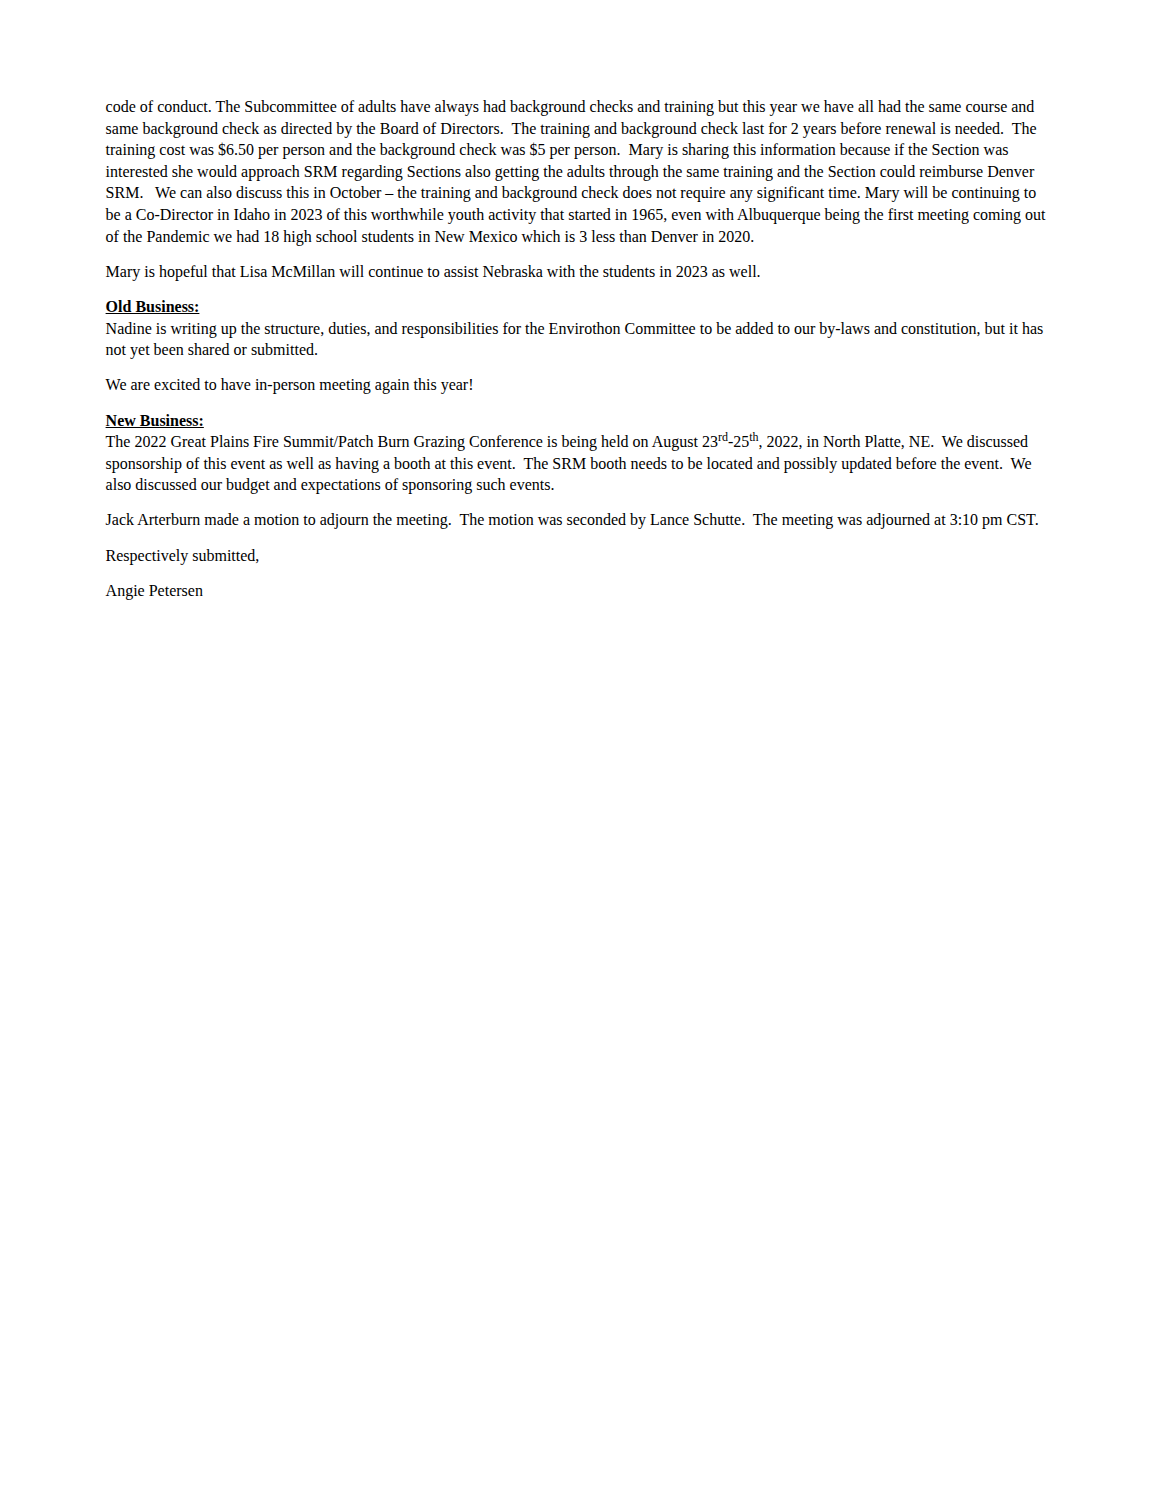code of conduct. The Subcommittee of adults have always had background checks and training but this year we have all had the same course and same background check as directed by the Board of Directors. The training and background check last for 2 years before renewal is needed. The training cost was $6.50 per person and the background check was $5 per person. Mary is sharing this information because if the Section was interested she would approach SRM regarding Sections also getting the adults through the same training and the Section could reimburse Denver SRM. We can also discuss this in October – the training and background check does not require any significant time. Mary will be continuing to be a Co-Director in Idaho in 2023 of this worthwhile youth activity that started in 1965, even with Albuquerque being the first meeting coming out of the Pandemic we had 18 high school students in New Mexico which is 3 less than Denver in 2020.
Mary is hopeful that Lisa McMillan will continue to assist Nebraska with the students in 2023 as well.
Old Business:
Nadine is writing up the structure, duties, and responsibilities for the Envirothon Committee to be added to our by-laws and constitution, but it has not yet been shared or submitted.
We are excited to have in-person meeting again this year!
New Business:
The 2022 Great Plains Fire Summit/Patch Burn Grazing Conference is being held on August 23rd-25th, 2022, in North Platte, NE. We discussed sponsorship of this event as well as having a booth at this event. The SRM booth needs to be located and possibly updated before the event. We also discussed our budget and expectations of sponsoring such events.
Jack Arterburn made a motion to adjourn the meeting. The motion was seconded by Lance Schutte. The meeting was adjourned at 3:10 pm CST.
Respectively submitted,
Angie Petersen